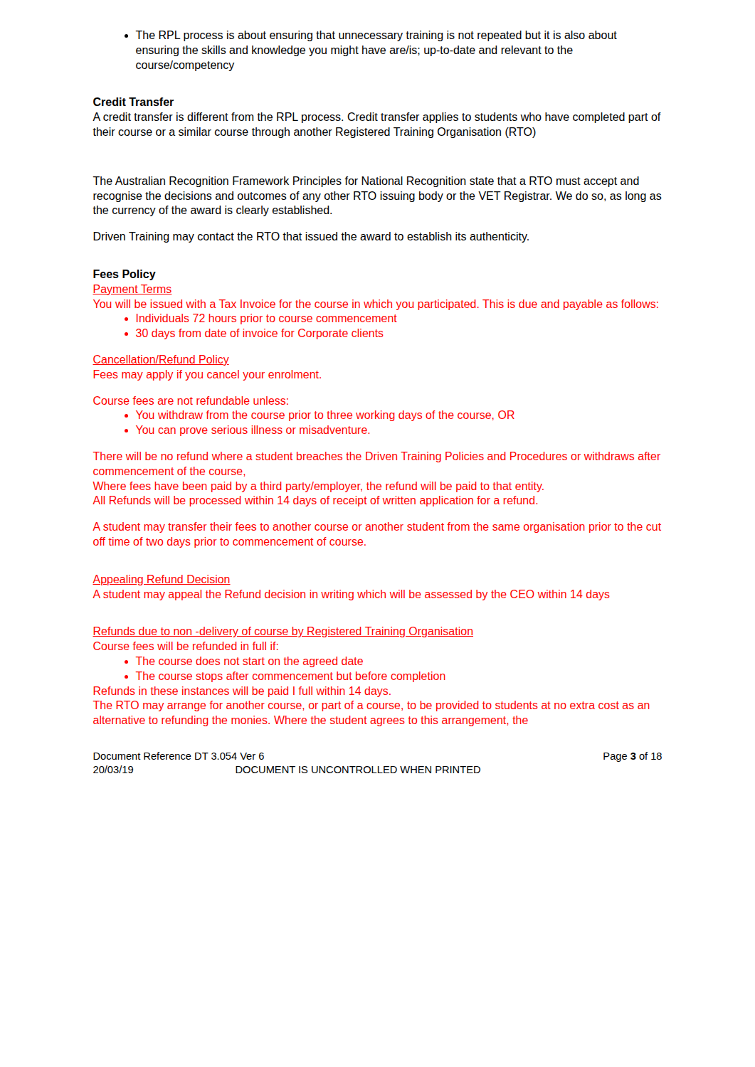The RPL process is about ensuring that unnecessary training is not repeated but it is also about ensuring the skills and knowledge you might have are/is; up-to-date and relevant to the course/competency
Credit Transfer
A credit transfer is different from the RPL process. Credit transfer applies to students who have completed part of their course or a similar course through another Registered Training Organisation (RTO)
The Australian Recognition Framework Principles for National Recognition state that a RTO must accept and recognise the decisions and outcomes of any other RTO issuing body or the VET Registrar. We do so, as long as the currency of the award is clearly established.
Driven Training may contact the RTO that issued the award to establish its authenticity.
Fees Policy
Payment Terms
You will be issued with a Tax Invoice for the course in which you participated. This is due and payable as follows:
Individuals 72 hours prior to course commencement
30 days from date of invoice for Corporate clients
Cancellation/Refund Policy
Fees may apply if you cancel your enrolment.
Course fees are not refundable unless:
You withdraw from the course prior to three working days of the course, OR
You can prove serious illness or misadventure.
There will be no refund where a student breaches the Driven Training Policies and Procedures or withdraws after commencement of the course,
Where fees have been paid by a third party/employer, the refund will be paid to that entity.
All Refunds will be processed within 14 days of receipt of written application for a refund.
A student may transfer their fees to another course or another student from the same organisation prior to the cut off time of two days prior to commencement of course.
Appealing Refund Decision
A student may appeal the Refund decision in writing which will be assessed by the CEO within 14 days
Refunds due to non -delivery of course by Registered Training Organisation
Course fees will be refunded in full if:
The course does not start on the agreed date
The course stops after commencement but before completion
Refunds in these instances will be paid I full within 14 days.
The RTO may arrange for another course, or part of a course, to be provided to students at no extra cost as an alternative to refunding the monies. Where the student agrees to this arrangement, the
Document Reference DT 3.054 Ver 6 Page 3 of 18
20/03/19 DOCUMENT IS UNCONTROLLED WHEN PRINTED